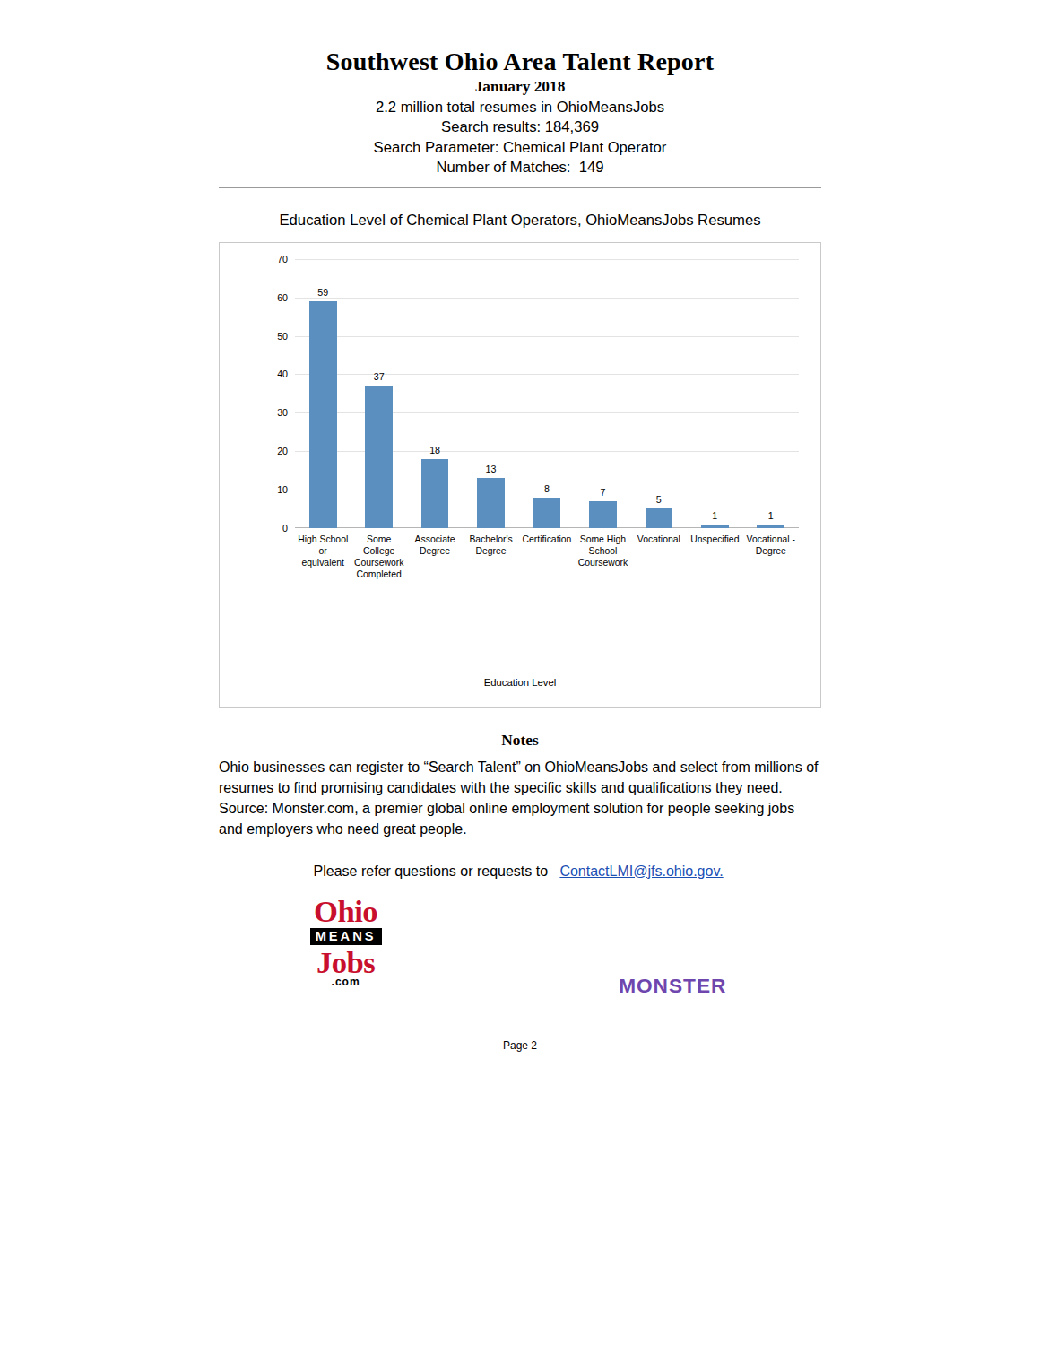Southwest Ohio Area Talent Report
January 2018
2.2 million total resumes in OhioMeansJobs
Search results: 184,369
Search Parameter: Chemical Plant Operator
Number of Matches: 149
Education Level of Chemical Plant Operators, OhioMeansJobs Resumes
# of Resumes
70 60 50 40 30 20 10 0
59
37
18
13
8
7
5
1
1
High School
or equivalent
Some College
Coursework
Completed
Associate
Degree
Bachelor's
Degree
Certification
Some High
School
Coursework
Vocational
Unspecified
Vocational -
Degree
Education Level
Notes
Ohio businesses can register to “Search Talent” on OhioMeansJobs and select from millions of resumes to find promising candidates with the specific skills and qualifications they need. Source: Monster.com, a premier global online employment solution for people seeking jobs and employers who need great people.
Please refer questions or requests to ContactLMI@jfs.ohio.gov.
Ohio
MEANS
Jobs
.com
MONSTER
Page 2